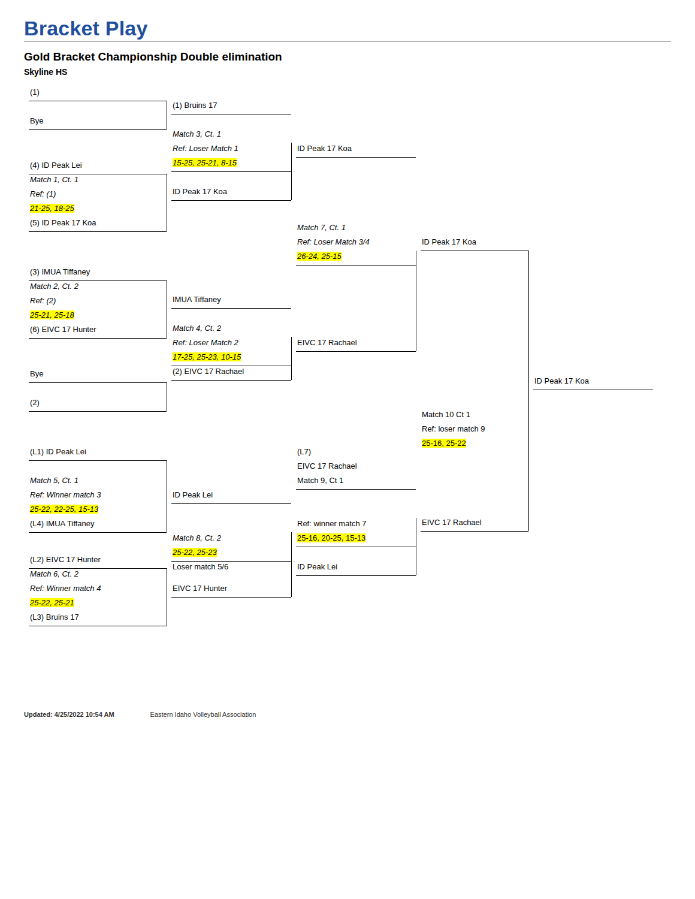Bracket Play
Gold Bracket Championship Double elimination
Skyline HS
(1)
Bye
(4) ID Peak Lei
Match 1, Ct. 1
Ref: (1)
21-25, 18-25
(5) ID Peak 17 Koa
(3) IMUA Tiffaney
Match 2, Ct. 2
Ref: (2)
25-21, 25-18
(6) EIVC 17 Hunter
Bye
(2)
(1) Bruins 17
Match 3, Ct. 1
Ref: Loser Match 1
15-25, 25-21, 8-15
ID Peak 17 Koa
IMUA Tiffaney
Match 4, Ct. 2
Ref: Loser Match 2
17-25, 25-23, 10-15
(2) EIVC 17 Rachael
ID Peak 17 Koa
Match 7, Ct. 1
Ref: Loser Match 3/4
26-24, 25-15
EIVC 17 Rachael
ID Peak 17 Koa
Match 10 Ct 1
Ref: loser match 9
25-16, 25-22
EIVC 17 Rachael
ID Peak 17 Koa
(L1) ID Peak Lei
Match 5, Ct. 1
Ref: Winner match 3
25-22, 22-25, 15-13
(L4) IMUA Tiffaney
(L2) EIVC 17 Hunter
Match 6, Ct. 2
Ref: Winner match 4
25-22, 25-21
(L3) Bruins 17
ID Peak Lei
Match 8, Ct. 2
25-22, 25-23
Loser match 5/6
EIVC 17 Hunter
(L7)
EIVC 17 Rachael
Match 9, Ct 1
Ref: winner match 7
25-16, 20-25, 15-13
ID Peak Lei
Updated: 4/25/2022 10:54 AM Eastern Idaho Volleyball Association